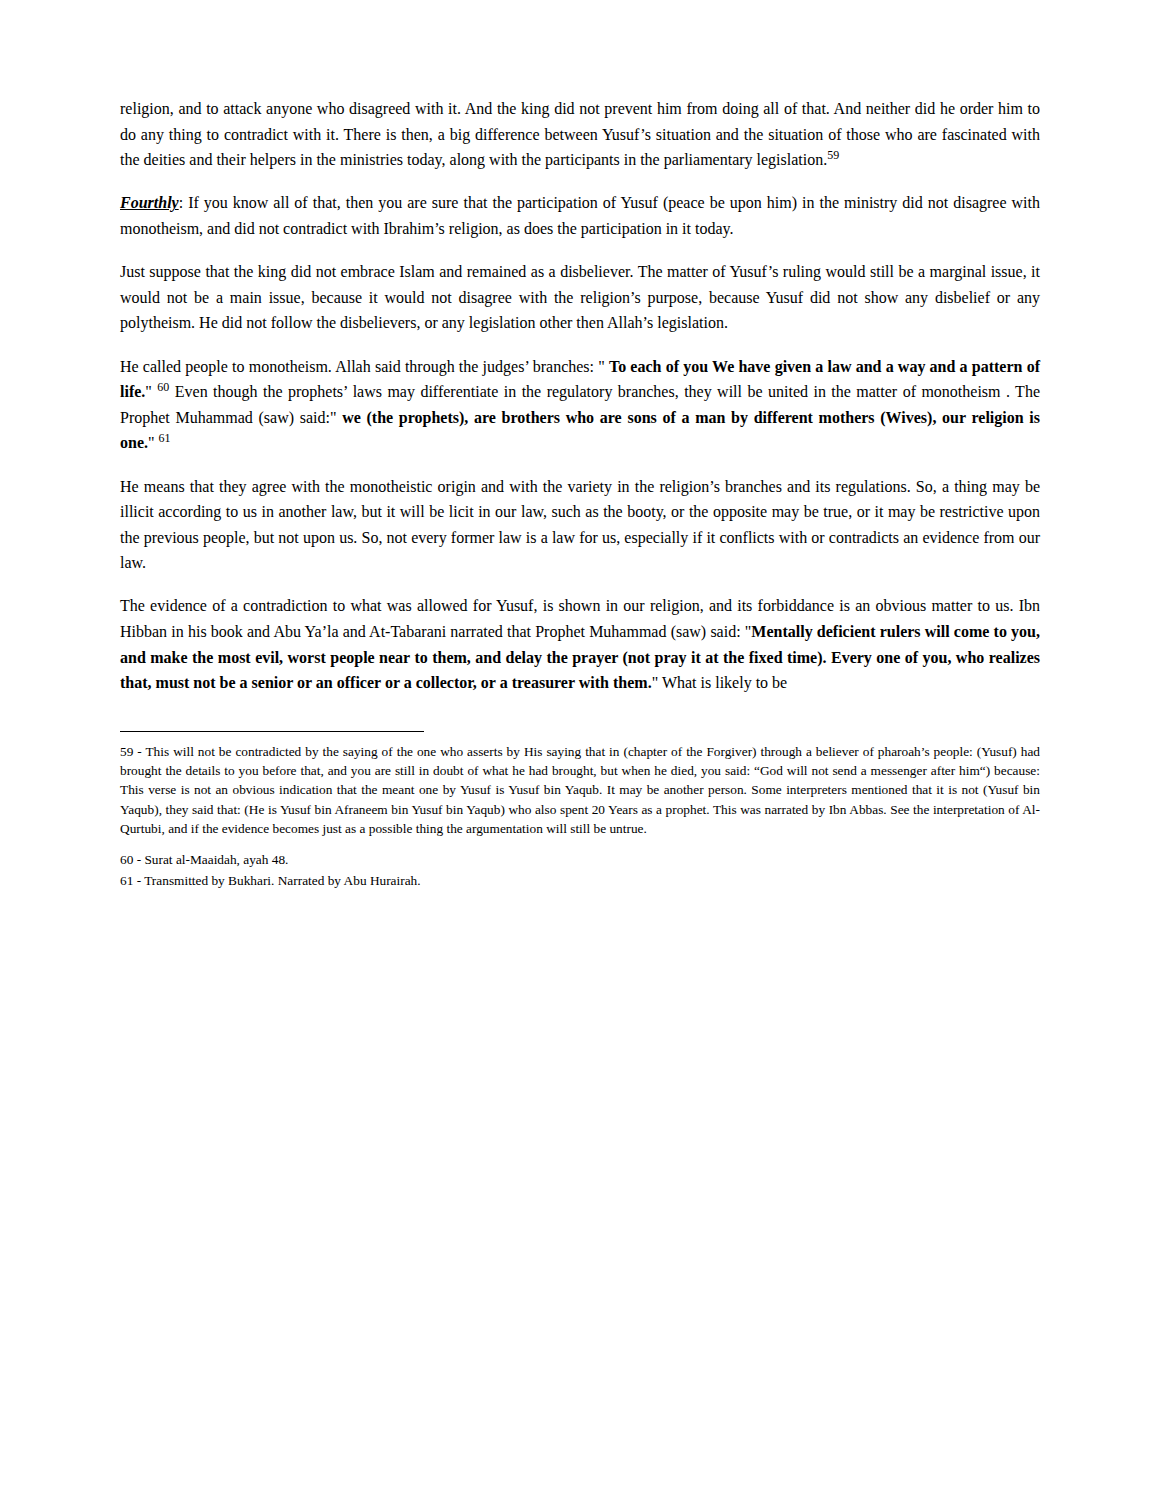religion, and to attack anyone who disagreed with it. And the king did not prevent him from doing all of that. And neither did he order him to do any thing to contradict with it. There is then, a big difference between Yusuf’s situation and the situation of those who are fascinated with the deities and their helpers in the ministries today, along with the participants in the parliamentary legislation.59
Fourthly: If you know all of that, then you are sure that the participation of Yusuf (peace be upon him) in the ministry did not disagree with monotheism, and did not contradict with Ibrahim’s religion, as does the participation in it today.
Just suppose that the king did not embrace Islam and remained as a disbeliever. The matter of Yusuf’s ruling would still be a marginal issue, it would not be a main issue, because it would not disagree with the religion’s purpose, because Yusuf did not show any disbelief or any polytheism. He did not follow the disbelievers, or any legislation other then Allah’s legislation.
He called people to monotheism. Allah said through the judges’ branches: " To each of you We have given a law and a way and a pattern of life." 60 Even though the prophets’ laws may differentiate in the regulatory branches, they will be united in the matter of monotheism . The Prophet Muhammad (saw) said:" we (the prophets), are brothers who are sons of a man by different mothers (Wives), our religion is one." 61
He means that they agree with the monotheistic origin and with the variety in the religion’s branches and its regulations. So, a thing may be illicit according to us in another law, but it will be licit in our law, such as the booty, or the opposite may be true, or it may be restrictive upon the previous people, but not upon us. So, not every former law is a law for us, especially if it conflicts with or contradicts an evidence from our law.
The evidence of a contradiction to what was allowed for Yusuf, is shown in our religion, and its forbiddance is an obvious matter to us. Ibn Hibban in his book and Abu Ya’la and At-Tabarani narrated that Prophet Muhammad (saw) said: "Mentally deficient rulers will come to you, and make the most evil, worst people near to them, and delay the prayer (not pray it at the fixed time). Every one of you, who realizes that, must not be a senior or an officer or a collector, or a treasurer with them." What is likely to be
59 - This will not be contradicted by the saying of the one who asserts by His saying that in (chapter of the Forgiver) through a believer of pharoah’s people: (Yusuf) had brought the details to you before that, and you are still in doubt of what he had brought, but when he died, you said: “God will not send a messenger after him“) because: This verse is not an obvious indication that the meant one by Yusuf is Yusuf bin Yaqub. It may be another person. Some interpreters mentioned that it is not (Yusuf bin Yaqub), they said that: (He is Yusuf bin Afraneem bin Yusuf bin Yaqub) who also spent 20 Years as a prophet. This was narrated by Ibn Abbas. See the interpretation of Al-Qurtubi, and if the evidence becomes just as a possible thing the argumentation will still be untrue.
60 - Surat al-Maaidah, ayah 48.
61 - Transmitted by Bukhari. Narrated by Abu Hurairah.